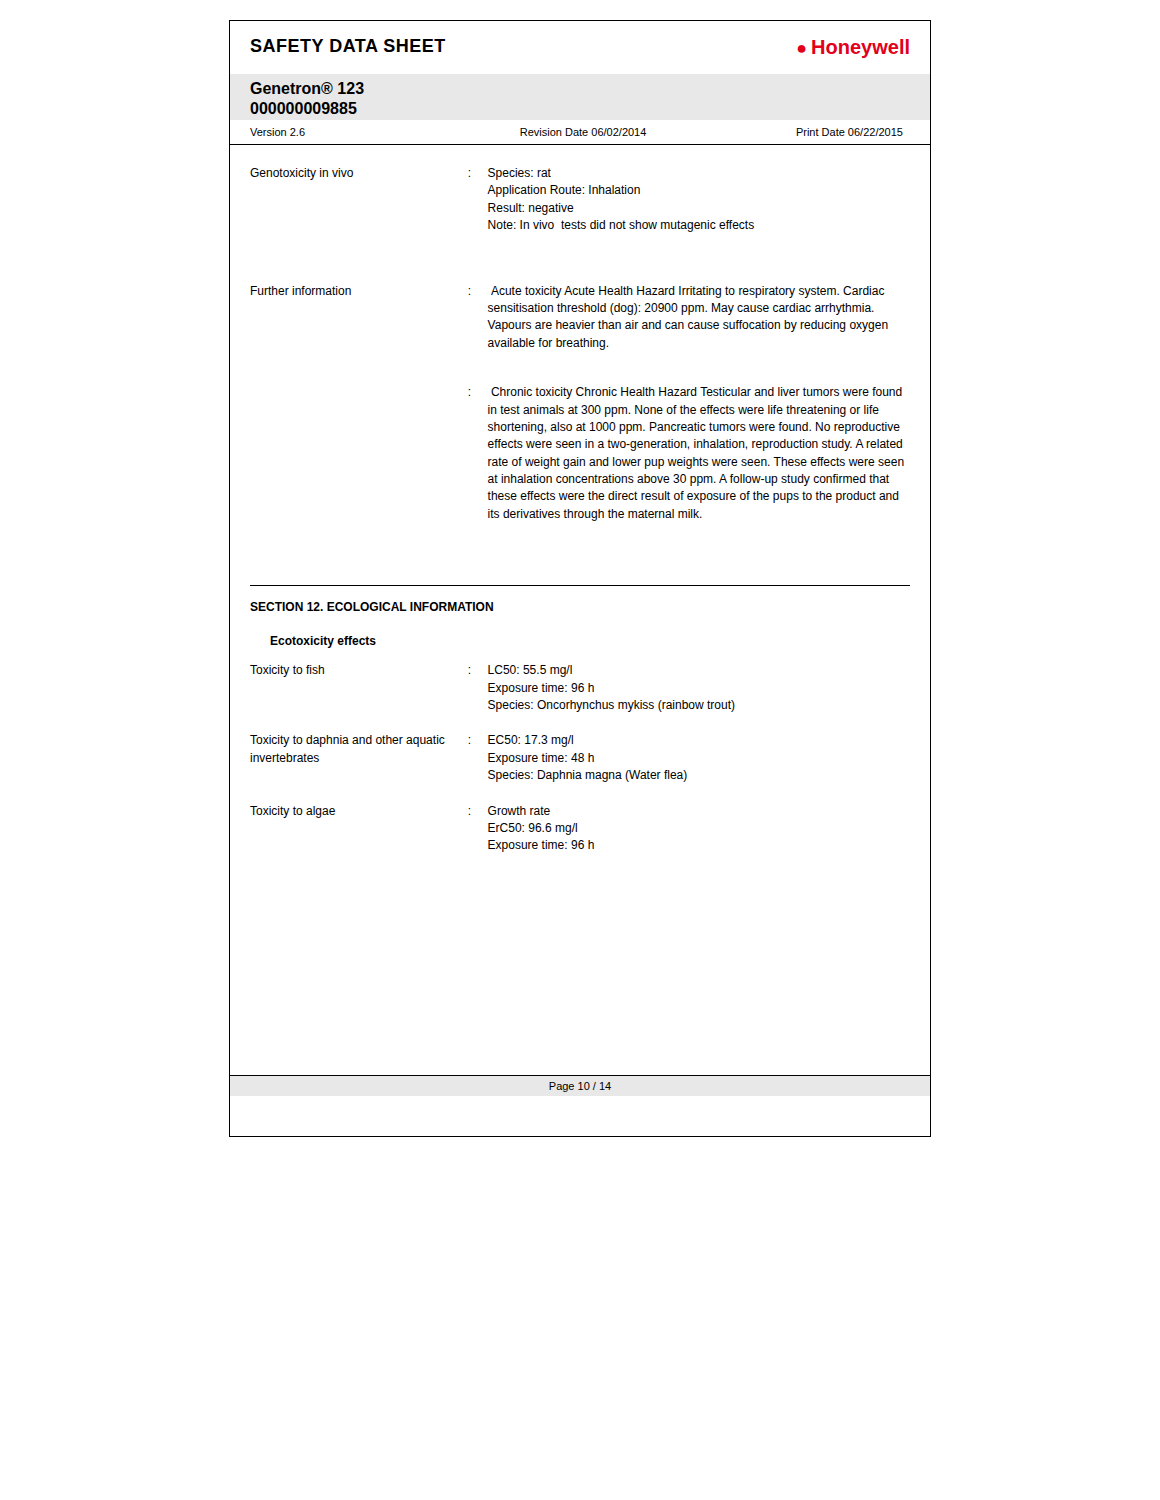SAFETY DATA SHEET
●Honeywell
Genetron® 123
000000009885
Version 2.6 Revision Date 06/02/2014 Print Date 06/22/2015
| Genotoxicity in vivo | : | Species: rat Application Route: Inhalation Result: negative Note: In vivo tests did not show mutagenic effects |
| Further information | : | Acute toxicity Acute Health Hazard Irritating to respiratory system. Cardiac sensitisation threshold (dog): 20900 ppm. May cause cardiac arrhythmia. Vapours are heavier than air and can cause suffocation by reducing oxygen available for breathing. |
| | : | Chronic toxicity Chronic Health Hazard Testicular and liver tumors were found in test animals at 300 ppm. None of the effects were life threatening or life shortening, also at 1000 ppm. Pancreatic tumors were found. No reproductive effects were seen in a two-generation, inhalation, reproduction study. A related rate of weight gain and lower pup weights were seen. These effects were seen at inhalation concentrations above 30 ppm. A follow-up study confirmed that these effects were the direct result of exposure of the pups to the product and its derivatives through the maternal milk. |
SECTION 12. ECOLOGICAL INFORMATION
Ecotoxicity effects
| Toxicity to fish | : | LC50: 55.5 mg/l Exposure time: 96 h Species: Oncorhynchus mykiss (rainbow trout) |
| Toxicity to daphnia and other aquatic invertebrates | : | EC50: 17.3 mg/l Exposure time: 48 h Species: Daphnia magna (Water flea) |
| Toxicity to algae | : | Growth rate ErC50: 96.6 mg/l Exposure time: 96 h |
Page 10 / 14